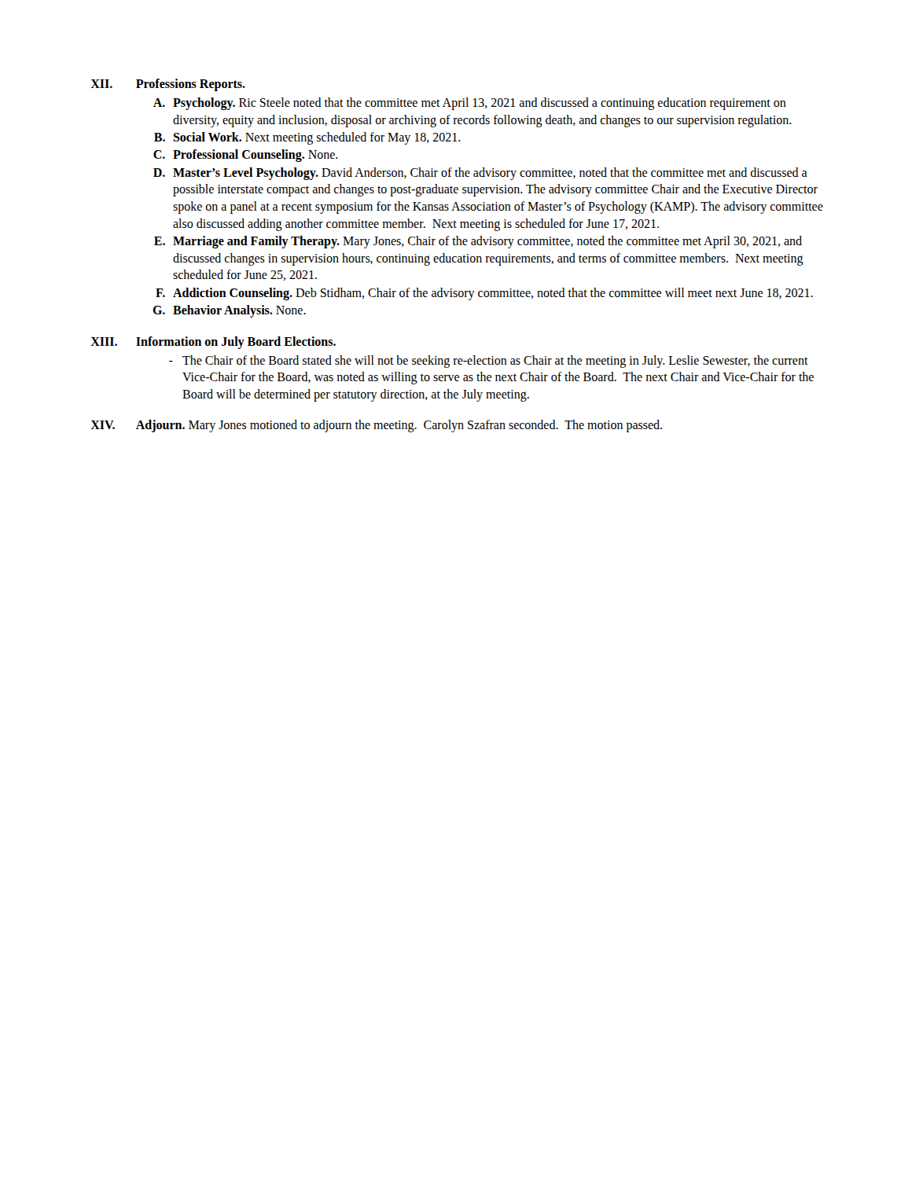XII.
Professions Reports.
Psychology. Ric Steele noted that the committee met April 13, 2021 and discussed a continuing education requirement on diversity, equity and inclusion, disposal or archiving of records following death, and changes to our supervision regulation.
Social Work. Next meeting scheduled for May 18, 2021.
Professional Counseling. None.
Master’s Level Psychology. David Anderson, Chair of the advisory committee, noted that the committee met and discussed a possible interstate compact and changes to post-graduate supervision. The advisory committee Chair and the Executive Director spoke on a panel at a recent symposium for the Kansas Association of Master’s of Psychology (KAMP). The advisory committee also discussed adding another committee member. Next meeting is scheduled for June 17, 2021.
Marriage and Family Therapy. Mary Jones, Chair of the advisory committee, noted the committee met April 30, 2021, and discussed changes in supervision hours, continuing education requirements, and terms of committee members. Next meeting scheduled for June 25, 2021.
Addiction Counseling. Deb Stidham, Chair of the advisory committee, noted that the committee will meet next June 18, 2021.
Behavior Analysis. None.
XIII.
Information on July Board Elections.
The Chair of the Board stated she will not be seeking re-election as Chair at the meeting in July. Leslie Sewester, the current Vice-Chair for the Board, was noted as willing to serve as the next Chair of the Board. The next Chair and Vice-Chair for the Board will be determined per statutory direction, at the July meeting.
XIV.
Adjourn. Mary Jones motioned to adjourn the meeting. Carolyn Szafran seconded. The motion passed.